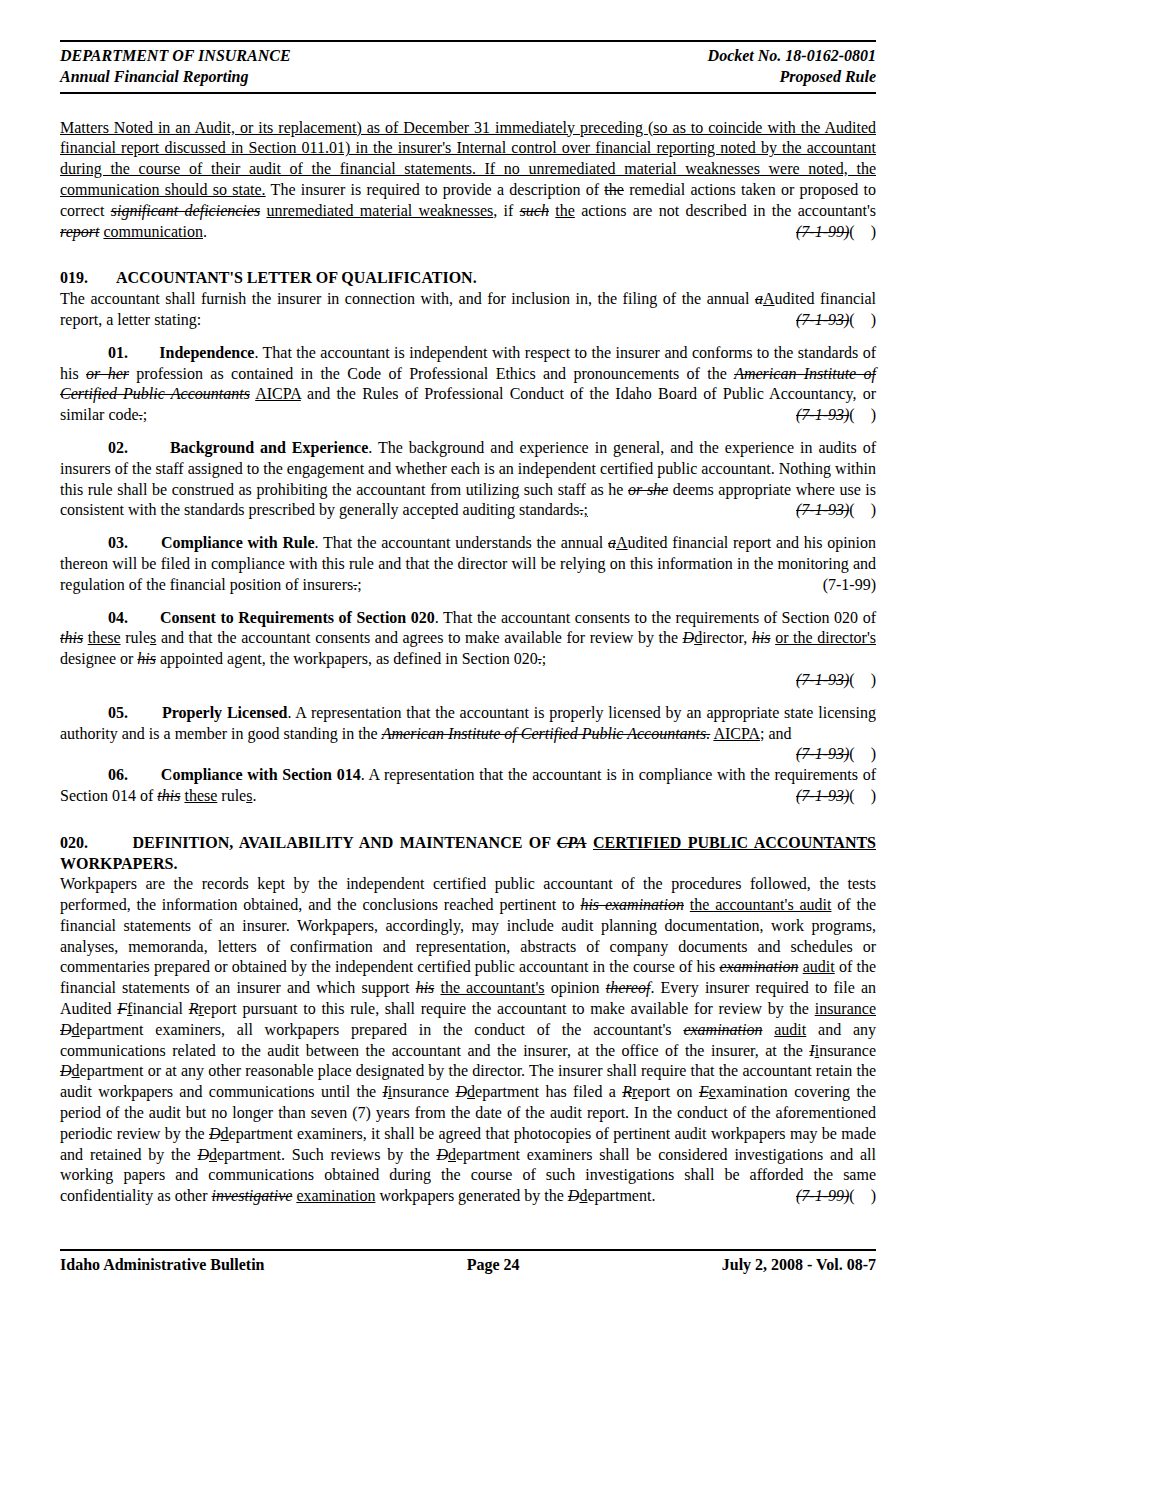DEPARTMENT OF INSURANCE
Docket No. 18-0162-0801
Annual Financial Reporting
Proposed Rule
Matters Noted in an Audit, or its replacement) as of December 31 immediately preceding (so as to coincide with the Audited financial report discussed in Section 011.01) in the insurer's Internal control over financial reporting noted by the accountant during the course of their audit of the financial statements. If no unremediated material weaknesses were noted, the communication should so state. The insurer is required to provide a description of the remedial actions taken or proposed to correct significant deficiencies unremediated material weaknesses, if such the actions are not described in the accountant's report communication. (7-1-99)( )
019. ACCOUNTANT'S LETTER OF QUALIFICATION.
The accountant shall furnish the insurer in connection with, and for inclusion in, the filing of the annual aAudited financial report, a letter stating: (7-1-93)( )
01. Independence. That the accountant is independent with respect to the insurer and conforms to the standards of his or her profession as contained in the Code of Professional Ethics and pronouncements of the American Institute of Certified Public Accountants AICPA and the Rules of Professional Conduct of the Idaho Board of Public Accountancy, or similar code.; (7-1-93)( )
02. Background and Experience. The background and experience in general, and the experience in audits of insurers of the staff assigned to the engagement and whether each is an independent certified public accountant. Nothing within this rule shall be construed as prohibiting the accountant from utilizing such staff as he or she deems appropriate where use is consistent with the standards prescribed by generally accepted auditing standards.; (7-1-93)( )
03. Compliance with Rule. That the accountant understands the annual aAudited financial report and his opinion thereon will be filed in compliance with this rule and that the director will be relying on this information in the monitoring and regulation of the financial position of insurers.; (7-1-99)
04. Consent to Requirements of Section 020. That the accountant consents to the requirements of Section 020 of this these rules and that the accountant consents and agrees to make available for review by the Ddirector, his or the director's designee or his appointed agent, the workpapers, as defined in Section 020.;
(7-1-93)( )
05. Properly Licensed. A representation that the accountant is properly licensed by an appropriate state licensing authority and is a member in good standing in the American Institute of Certified Public Accountants. AICPA; and (7-1-93)( )
06. Compliance with Section 014. A representation that the accountant is in compliance with the requirements of Section 014 of this these rules. (7-1-93)( )
020. DEFINITION, AVAILABILITY AND MAINTENANCE OF CPA CERTIFIED PUBLIC ACCOUNTANTS WORKPAPERS.
Workpapers are the records kept by the independent certified public accountant of the procedures followed, the tests performed, the information obtained, and the conclusions reached pertinent to his examination the accountant's audit of the financial statements of an insurer. Workpapers, accordingly, may include audit planning documentation, work programs, analyses, memoranda, letters of confirmation and representation, abstracts of company documents and schedules or commentaries prepared or obtained by the independent certified public accountant in the course of his examination audit of the financial statements of an insurer and which support his the accountant's opinion thereof. Every insurer required to file an Audited Ffinancial Rreport pursuant to this rule, shall require the accountant to make available for review by the insurance Ddepartment examiners, all workpapers prepared in the conduct of the accountant's examination audit and any communications related to the audit between the accountant and the insurer, at the office of the insurer, at the Iinsurance Ddepartment or at any other reasonable place designated by the director. The insurer shall require that the accountant retain the audit workpapers and communications until the Iinsurance Ddepartment has filed a Rreport on Eexamination covering the period of the audit but no longer than seven (7) years from the date of the audit report. In the conduct of the aforementioned periodic review by the Ddepartment examiners, it shall be agreed that photocopies of pertinent audit workpapers may be made and retained by the Ddepartment. Such reviews by the Ddepartment examiners shall be considered investigations and all working papers and communications obtained during the course of such investigations shall be afforded the same confidentiality as other investigative examination workpapers generated by the Ddepartment. (7-1-99)( )
Idaho Administrative Bulletin
Page 24
July 2, 2008 - Vol. 08-7